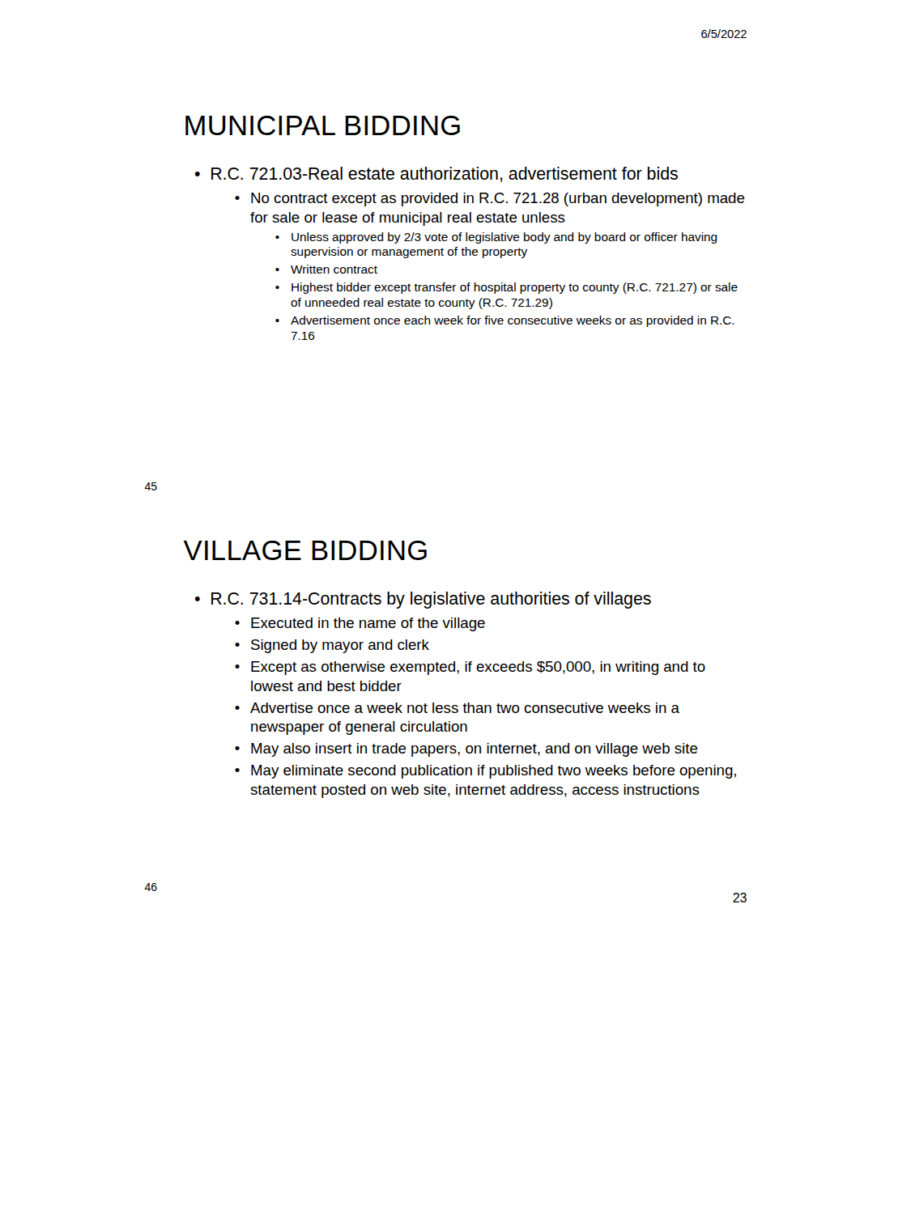6/5/2022
MUNICIPAL BIDDING
R.C. 721.03-Real estate authorization, advertisement for bids
No contract except as provided in R.C. 721.28 (urban development) made for sale or lease of municipal real estate unless
Unless approved by 2/3 vote of legislative body and by board or officer having supervision or management of the property
Written contract
Highest bidder except transfer of hospital property to county (R.C. 721.27) or sale of unneeded real estate to county (R.C. 721.29)
Advertisement once each week for five consecutive weeks or as provided in R.C. 7.16
45
VILLAGE BIDDING
R.C. 731.14-Contracts by legislative authorities of villages
Executed in the name of the village
Signed by mayor and clerk
Except as otherwise exempted, if exceeds $50,000, in writing and to lowest and best bidder
Advertise once a week not less than two consecutive weeks in a newspaper of general circulation
May also insert in trade papers, on internet, and on village web site
May eliminate second publication if published two weeks before opening, statement posted on web site, internet address, access instructions
46
23